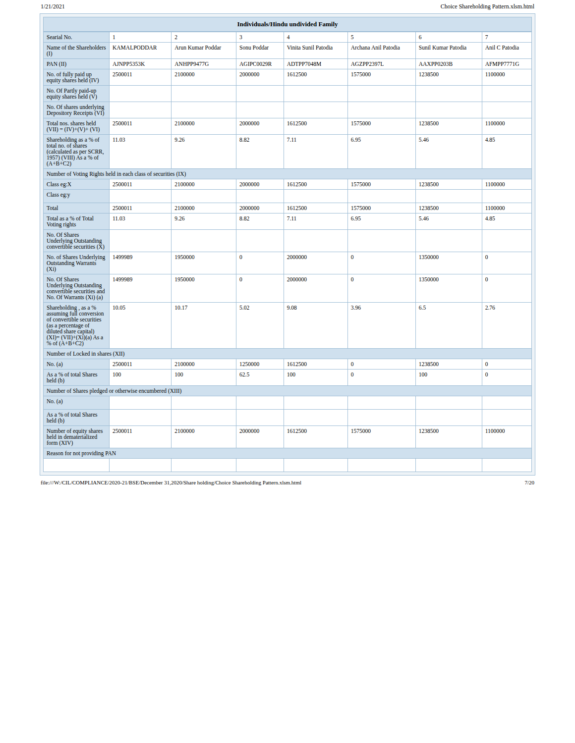1/21/2021 Choice Shareholding Pattern.xlsm.html
Individuals/Hindu undivided Family
| Searial No. | 1 | 2 | 3 | 4 | 5 | 6 | 7 |
| Name of the Shareholders (I) | KAMALPODDAR | Arun Kumar Poddar | Sonu Poddar | Vinita Sunil Patodia | Archana Anil Patodia | Sunil Kumar Patodia | Anil C Patodia |
| PAN (II) | AJNPP5353K | ANHPP9477G | AGIPC0029R | ADTPP7048M | AGZPP2397L | AAXPP0203B | AFMPP7771G |
| No. of fully paid up equity shares held (IV) | 2500011 | 2100000 | 2000000 | 1612500 | 1575000 | 1238500 | 1100000 |
| No. Of Partly paid-up equity shares held (V) | | | | | | | |
| No. Of shares underlying Depository Receipts (VI) | | | | | | | |
| Total nos. shares held (VII) = (IV)+(V)+ (VI) | 2500011 | 2100000 | 2000000 | 1612500 | 1575000 | 1238500 | 1100000 |
| Shareholding as a % of total no. of shares (calculated as per SCRR, 1957) (VIII) As a % of (A+B+C2) | 11.03 | 9.26 | 8.82 | 7.11 | 6.95 | 5.46 | 4.85 |
| Number of Voting Rights held in each class of securities (IX) |
| Class eg:X | 2500011 | 2100000 | 2000000 | 1612500 | 1575000 | 1238500 | 1100000 |
| Class eg:y | | | | | | | |
| Total | 2500011 | 2100000 | 2000000 | 1612500 | 1575000 | 1238500 | 1100000 |
| Total as a % of Total Voting rights | 11.03 | 9.26 | 8.82 | 7.11 | 6.95 | 5.46 | 4.85 |
| No. Of Shares Underlying Outstanding convertible securities (X) | | | | | | | |
| No. of Shares Underlying Outstanding Warrants (Xi) | 1499989 | 1950000 | 0 | 2000000 | 0 | 1350000 | 0 |
| No. Of Shares Underlying Outstanding convertible securities and No. Of Warrants (Xi) (a) | 1499989 | 1950000 | 0 | 2000000 | 0 | 1350000 | 0 |
| Shareholding , as a % assuming full conversion of convertible securities (as a percentage of diluted share capital) (XI)= (VII)+(Xi)(a) As a % of (A+B+C2) | 10.05 | 10.17 | 5.02 | 9.08 | 3.96 | 6.5 | 2.76 |
| Number of Locked in shares (XII) |
| No. (a) | 2500011 | 2100000 | 1250000 | 1612500 | 0 | 1238500 | 0 |
| As a % of total Shares held (b) | 100 | 100 | 62.5 | 100 | 0 | 100 | 0 |
| Number of Shares pledged or otherwise encumbered (XIII) |
| No. (a) | | | | | | | |
| As a % of total Shares held (b) | | | | | | | |
| Number of equity shares held in dematerialized form (XIV) | 2500011 | 2100000 | 2000000 | 1612500 | 1575000 | 1238500 | 1100000 |
| Reason for not providing PAN |
file:///W:/CIL/COMPLIANCE/2020-21/BSE/December 31,2020/Share holding/Choice Shareholding Pattern.xlsm.html 7/20